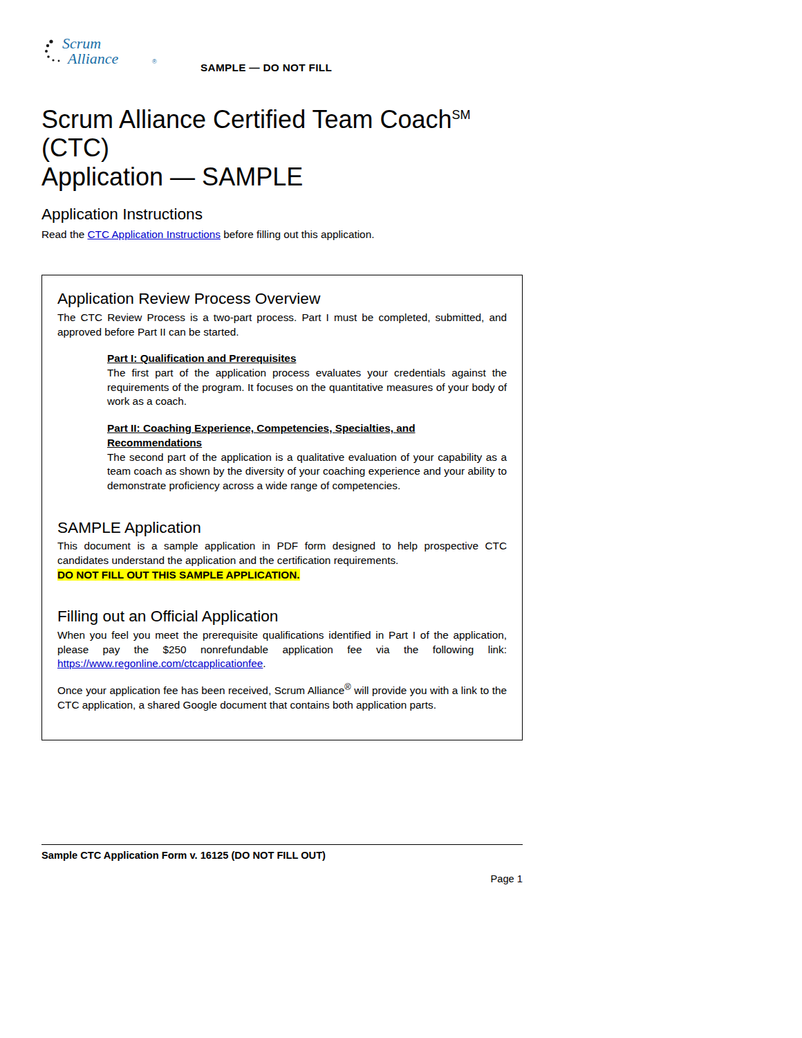Scrum Alliance ®
SAMPLE — DO NOT FILL
Scrum Alliance Certified Team CoachSM (CTC)
Application — SAMPLE
Application Instructions
Read the CTC Application Instructions before filling out this application.
Application Review Process Overview
The CTC Review Process is a two-part process. Part I must be completed, submitted, and approved before Part II can be started.
Part I: Qualification and Prerequisites
The first part of the application process evaluates your credentials against the requirements of the program. It focuses on the quantitative measures of your body of work as a coach.
Part II: Coaching Experience, Competencies, Specialties, and Recommendations
The second part of the application is a qualitative evaluation of your capability as a team coach as shown by the diversity of your coaching experience and your ability to demonstrate proficiency across a wide range of competencies.
SAMPLE Application
This document is a sample application in PDF form designed to help prospective CTC candidates understand the application and the certification requirements.
DO NOT FILL OUT THIS SAMPLE APPLICATION.
Filling out an Official Application
When you feel you meet the prerequisite qualifications identified in Part I of the application, please pay the $250 nonrefundable application fee via the following link: https://www.regonline.com/ctcapplicationfee.
Once your application fee has been received, Scrum Alliance® will provide you with a link to the CTC application, a shared Google document that contains both application parts.
Sample CTC Application Form v. 16125 (DO NOT FILL OUT)
Page 1